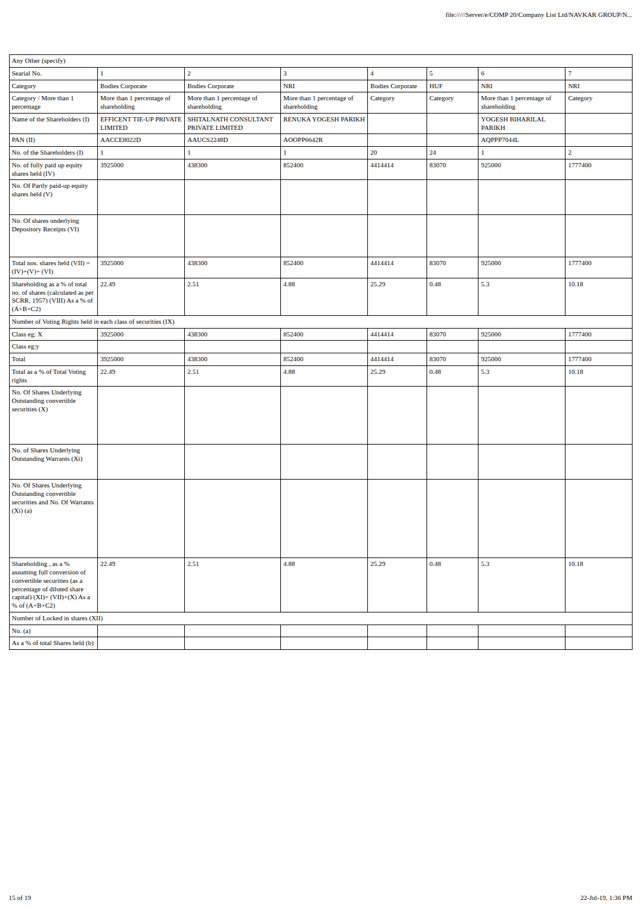file://///Server/e/COMP 20/Company List Ltd/NAVKAR GROUP/N...
| Any Other (specify) |
| Searial No. | 1 | 2 | 3 | 4 | 5 | 6 | 7 |
| Category | Bodies Corporate | Bodies Corporate | NRI | Bodies Corporate | HUF | NRI | NRI |
| Category / More than 1 percentage | More than 1 percentage of shareholding | More than 1 percentage of shareholding | More than 1 percentage of shareholding | Category | Category | More than 1 percentage of shareholding | Category |
| Name of the Shareholders (I) | EFFICENT TIE-UP PRIVATE LIMITED | SHITALNATH CONSULTANT PRIVATE LIMITED | RENUKA YOGESH PARIKH | | | YOGESH BIHARILAL PARIKH | |
| PAN (II) | AACCE8022D | AAUCS2248D | AOOPP6642R | | | AQPPP7044L | |
| No. of the Shareholders (I) | 1 | 1 | 1 | 20 | 24 | 1 | 2 |
| No. of fully paid up equity shares held (IV) | 3925000 | 438300 | 852400 | 4414414 | 83070 | 925000 | 1777400 |
| No. Of Partly paid-up equity shares held (V) | | | | | | | |
| No. Of shares underlying Depository Receipts (VI) | | | | | | | |
| Total nos. shares held (VII) = (IV)+(V)+ (VI) | 3925000 | 438300 | 852400 | 4414414 | 83070 | 925000 | 1777400 |
| Shareholding as a % of total no. of shares (calculated as per SCRR, 1957) (VIII) As a % of (A+B+C2) | 22.49 | 2.51 | 4.88 | 25.29 | 0.48 | 5.3 | 10.18 |
| Number of Voting Rights held in each class of securities (IX) |
| Class eg: X | 3925000 | 438300 | 852400 | 4414414 | 83070 | 925000 | 1777400 |
| Class eg:y | | | | | | | |
| Total | 3925000 | 438300 | 852400 | 4414414 | 83070 | 925000 | 1777400 |
| Total as a % of Total Voting rights | 22.49 | 2.51 | 4.88 | 25.29 | 0.48 | 5.3 | 10.18 |
| No. Of Shares Underlying Outstanding convertible securities (X) | | | | | | | |
| No. of Shares Underlying Outstanding Warrants (Xi) | | | | | | | |
| No. Of Shares Underlying Outstanding convertible securities and No. Of Warrants (Xi) (a) | | | | | | | |
| Shareholding , as a % assuming full conversion of convertible securities (as a percentage of diluted share capital) (XI)= (VII)+(X) As a % of (A+B+C2) | 22.49 | 2.51 | 4.88 | 25.29 | 0.48 | 5.3 | 10.18 |
| Number of Locked in shares (XII) |
| No. (a) | | | | | | | |
| As a % of total Shares held (b) | | | | | | | |
15 of 19 22-Jul-19, 1:36 PM